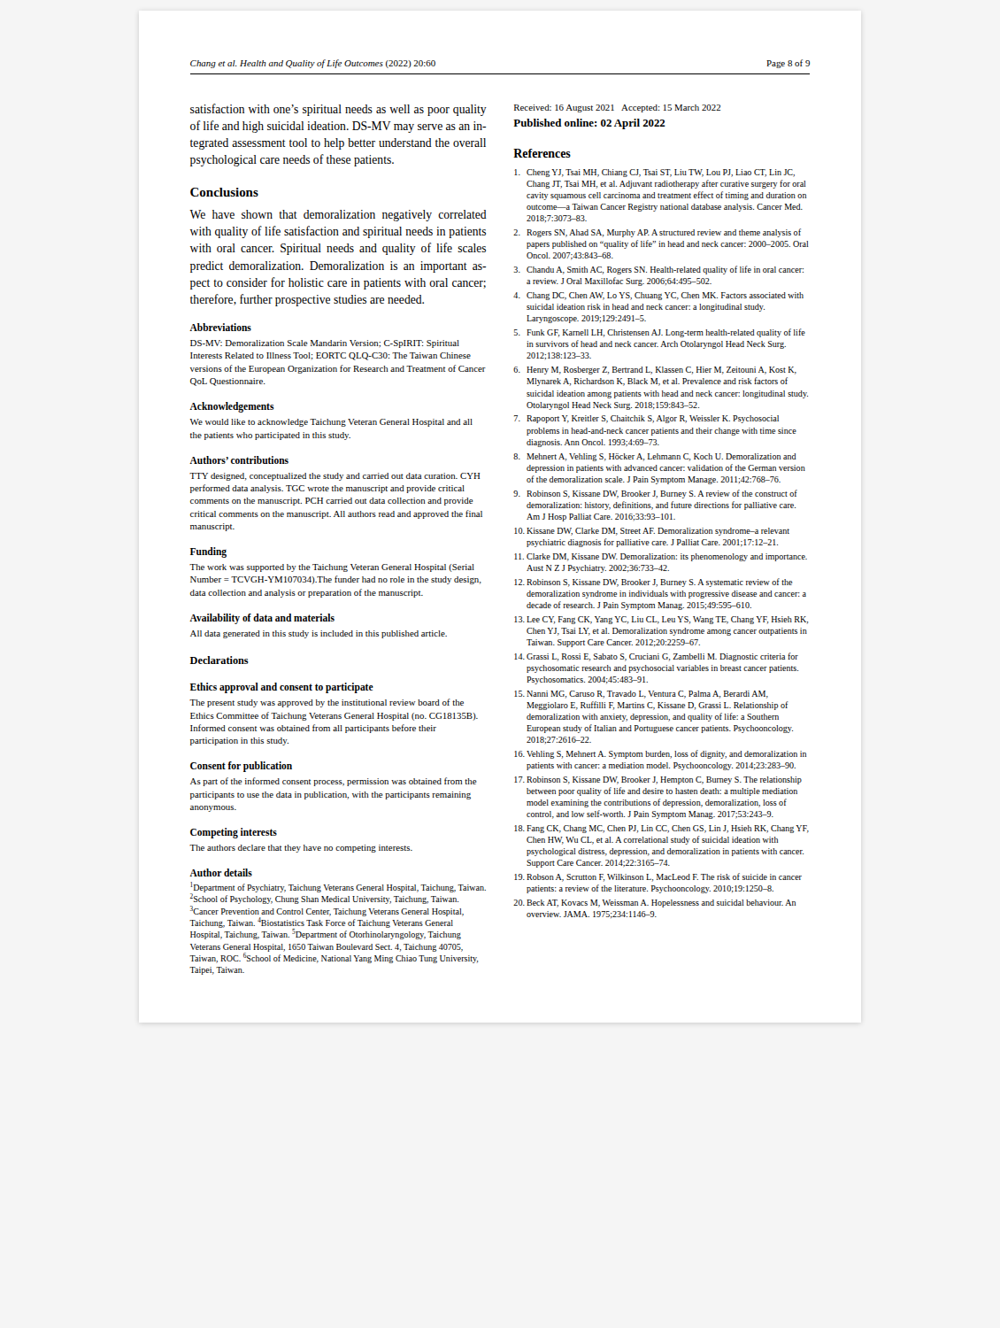Chang et al. Health and Quality of Life Outcomes (2022) 20:60
Page 8 of 9
satisfaction with one’s spiritual needs as well as poor quality of life and high suicidal ideation. DS-MV may serve as an integrated assessment tool to help better understand the overall psychological care needs of these patients.
Conclusions
We have shown that demoralization negatively correlated with quality of life satisfaction and spiritual needs in patients with oral cancer. Spiritual needs and quality of life scales predict demoralization. Demoralization is an important aspect to consider for holistic care in patients with oral cancer; therefore, further prospective studies are needed.
Abbreviations
DS-MV: Demoralization Scale Mandarin Version; C-SpIRIT: Spiritual Interests Related to Illness Tool; EORTC QLQ-C30: The Taiwan Chinese versions of the European Organization for Research and Treatment of Cancer QoL Questionnaire.
Acknowledgements
We would like to acknowledge Taichung Veteran General Hospital and all the patients who participated in this study.
Authors’ contributions
TTY designed, conceptualized the study and carried out data curation. CYH performed data analysis. TGC wrote the manuscript and provide critical comments on the manuscript. PCH carried out data collection and provide critical comments on the manuscript. All authors read and approved the final manuscript.
Funding
The work was supported by the Taichung Veteran General Hospital (Serial Number = TCVGH-YM107034).The funder had no role in the study design, data collection and analysis or preparation of the manuscript.
Availability of data and materials
All data generated in this study is included in this published article.
Declarations
Ethics approval and consent to participate
The present study was approved by the institutional review board of the Ethics Committee of Taichung Veterans General Hospital (no. CG18135B). Informed consent was obtained from all participants before their participation in this study.
Consent for publication
As part of the informed consent process, permission was obtained from the participants to use the data in publication, with the participants remaining anonymous.
Competing interests
The authors declare that they have no competing interests.
Author details
1Department of Psychiatry, Taichung Veterans General Hospital, Taichung, Taiwan. 2School of Psychology, Chung Shan Medical University, Taichung, Taiwan. 3Cancer Prevention and Control Center, Taichung Veterans General Hospital, Taichung, Taiwan. 4Biostatistics Task Force of Taichung Veterans General Hospital, Taichung, Taiwan. 5Department of Otorhinolaryngology, Taichung Veterans General Hospital, 1650 Taiwan Boulevard Sect. 4, Taichung 40705, Taiwan, ROC. 6School of Medicine, National Yang Ming Chiao Tung University, Taipei, Taiwan.
Received: 16 August 2021 Accepted: 15 March 2022
Published online: 02 April 2022
References
Cheng YJ, Tsai MH, Chiang CJ, Tsai ST, Liu TW, Lou PJ, Liao CT, Lin JC, Chang JT, Tsai MH, et al. Adjuvant radiotherapy after curative surgery for oral cavity squamous cell carcinoma and treatment effect of timing and duration on outcome—a Taiwan Cancer Registry national database analysis. Cancer Med. 2018;7:3073–83.
Rogers SN, Ahad SA, Murphy AP. A structured review and theme analysis of papers published on “quality of life” in head and neck cancer: 2000–2005. Oral Oncol. 2007;43:843–68.
Chandu A, Smith AC, Rogers SN. Health-related quality of life in oral cancer: a review. J Oral Maxillofac Surg. 2006;64:495–502.
Chang DC, Chen AW, Lo YS, Chuang YC, Chen MK. Factors associated with suicidal ideation risk in head and neck cancer: a longitudinal study. Laryngoscope. 2019;129:2491–5.
Funk GF, Karnell LH, Christensen AJ. Long-term health-related quality of life in survivors of head and neck cancer. Arch Otolaryngol Head Neck Surg. 2012;138:123–33.
Henry M, Rosberger Z, Bertrand L, Klassen C, Hier M, Zeitouni A, Kost K, Mlynarek A, Richardson K, Black M, et al. Prevalence and risk factors of suicidal ideation among patients with head and neck cancer: longitudinal study. Otolaryngol Head Neck Surg. 2018;159:843–52.
Rapoport Y, Kreitler S, Chaitchik S, Algor R, Weissler K. Psychosocial problems in head-and-neck cancer patients and their change with time since diagnosis. Ann Oncol. 1993;4:69–73.
Mehnert A, Vehling S, Höcker A, Lehmann C, Koch U. Demoralization and depression in patients with advanced cancer: validation of the German version of the demoralization scale. J Pain Symptom Manage. 2011;42:768–76.
Robinson S, Kissane DW, Brooker J, Burney S. A review of the construct of demoralization: history, definitions, and future directions for palliative care. Am J Hosp Palliat Care. 2016;33:93–101.
Kissane DW, Clarke DM, Street AF. Demoralization syndrome–a relevant psychiatric diagnosis for palliative care. J Palliat Care. 2001;17:12–21.
Clarke DM, Kissane DW. Demoralization: its phenomenology and importance. Aust N Z J Psychiatry. 2002;36:733–42.
Robinson S, Kissane DW, Brooker J, Burney S. A systematic review of the demoralization syndrome in individuals with progressive disease and cancer: a decade of research. J Pain Symptom Manag. 2015;49:595–610.
Lee CY, Fang CK, Yang YC, Liu CL, Leu YS, Wang TE, Chang YF, Hsieh RK, Chen YJ, Tsai LY, et al. Demoralization syndrome among cancer outpatients in Taiwan. Support Care Cancer. 2012;20:2259–67.
Grassi L, Rossi E, Sabato S, Cruciani G, Zambelli M. Diagnostic criteria for psychosomatic research and psychosocial variables in breast cancer patients. Psychosomatics. 2004;45:483–91.
Nanni MG, Caruso R, Travado L, Ventura C, Palma A, Berardi AM, Meggiolaro E, Ruffilli F, Martins C, Kissane D, Grassi L. Relationship of demoralization with anxiety, depression, and quality of life: a Southern European study of Italian and Portuguese cancer patients. Psychooncology. 2018;27:2616–22.
Vehling S, Mehnert A. Symptom burden, loss of dignity, and demoralization in patients with cancer: a mediation model. Psychooncology. 2014;23:283–90.
Robinson S, Kissane DW, Brooker J, Hempton C, Burney S. The relationship between poor quality of life and desire to hasten death: a multiple mediation model examining the contributions of depression, demoralization, loss of control, and low self-worth. J Pain Symptom Manag. 2017;53:243–9.
Fang CK, Chang MC, Chen PJ, Lin CC, Chen GS, Lin J, Hsieh RK, Chang YF, Chen HW, Wu CL, et al. A correlational study of suicidal ideation with psychological distress, depression, and demoralization in patients with cancer. Support Care Cancer. 2014;22:3165–74.
Robson A, Scrutton F, Wilkinson L, MacLeod F. The risk of suicide in cancer patients: a review of the literature. Psychooncology. 2010;19:1250–8.
Beck AT, Kovacs M, Weissman A. Hopelessness and suicidal behaviour. An overview. JAMA. 1975;234:1146–9.